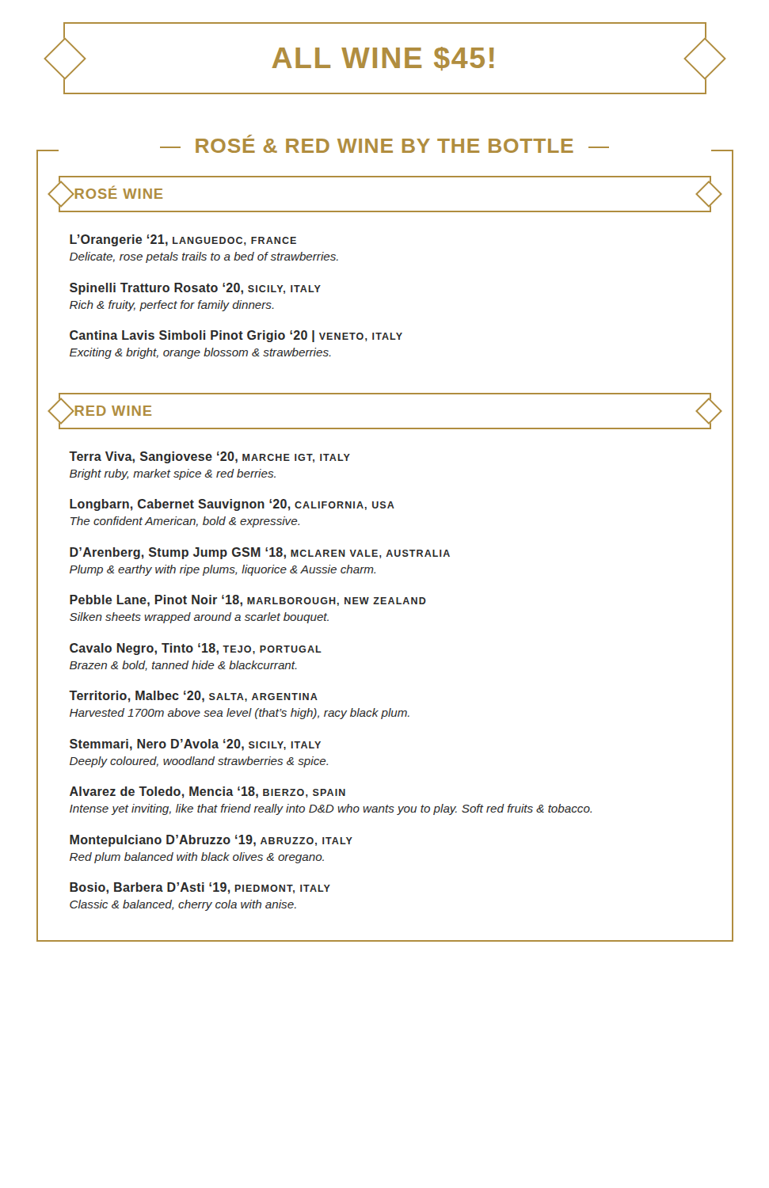All Wine $45!
Rosé & Red Wine by the Bottle
Rosé Wine
L’Orangerie ‘21, Languedoc, France Delicate, rose petals trails to a bed of strawberries.
Spinelli Tratturo Rosato ‘20, Sicily, Italy Rich & fruity, perfect for family dinners.
Cantina Lavis Simboli Pinot Grigio ‘20 | Veneto, Italy Exciting & bright, orange blossom & strawberries.
Red Wine
Terra Viva, Sangiovese ‘20, Marche IGT, Italy Bright ruby, market spice & red berries.
Longbarn, Cabernet Sauvignon ‘20, California, USA The confident American, bold & expressive.
D’Arenberg, Stump Jump GSM ‘18, McLaren Vale, Australia Plump & earthy with ripe plums, liquorice & Aussie charm.
Pebble Lane, Pinot Noir ‘18, Marlborough, New Zealand Silken sheets wrapped around a scarlet bouquet.
Cavalo Negro, Tinto ‘18, Tejo, Portugal Brazen & bold, tanned hide & blackcurrant.
Territorio, Malbec ‘20, Salta, Argentina Harvested 1700m above sea level (that’s high), racy black plum.
Stemmari, Nero D’Avola ‘20, Sicily, Italy Deeply coloured, woodland strawberries & spice.
Alvarez de Toledo, Mencia ‘18, Bierzo, Spain Intense yet inviting, like that friend really into D&D who wants you to play. Soft red fruits & tobacco.
Montepulciano D’Abruzzo ‘19, Abruzzo, Italy Red plum balanced with black olives & oregano.
Bosio, Barbera D’Asti ‘19, Piedmont, Italy Classic & balanced, cherry cola with anise.